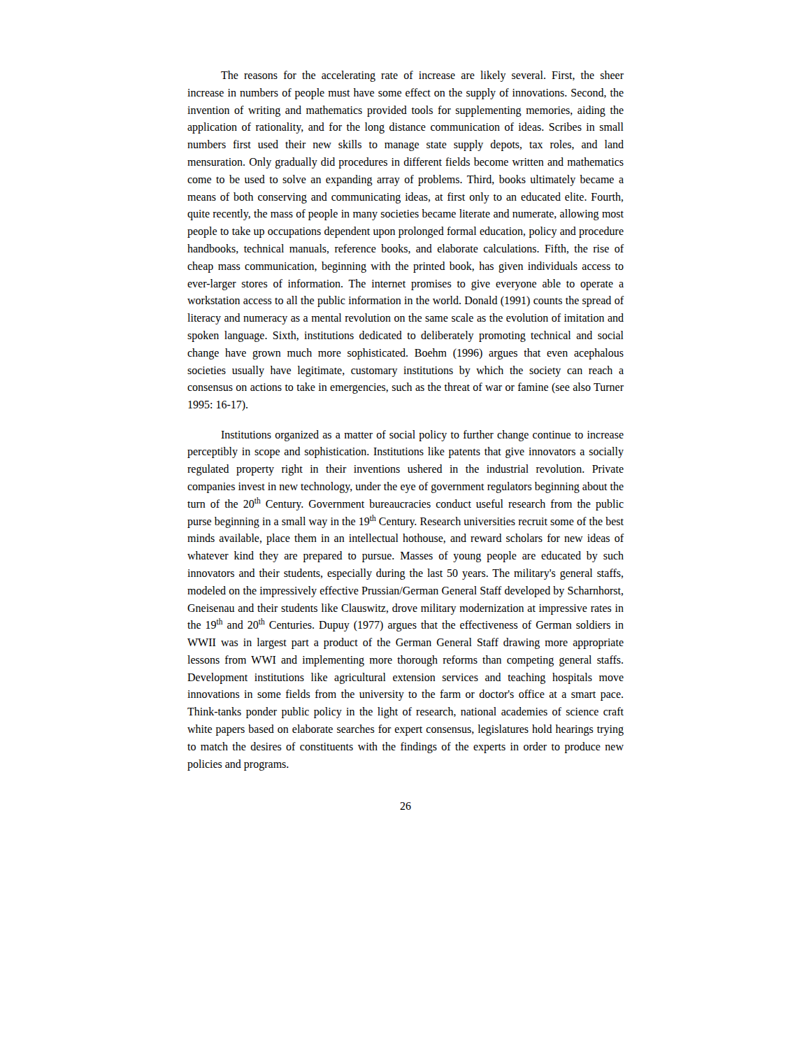The reasons for the accelerating rate of increase are likely several. First, the sheer increase in numbers of people must have some effect on the supply of innovations. Second, the invention of writing and mathematics provided tools for supplementing memories, aiding the application of rationality, and for the long distance communication of ideas. Scribes in small numbers first used their new skills to manage state supply depots, tax roles, and land mensuration. Only gradually did procedures in different fields become written and mathematics come to be used to solve an expanding array of problems. Third, books ultimately became a means of both conserving and communicating ideas, at first only to an educated elite. Fourth, quite recently, the mass of people in many societies became literate and numerate, allowing most people to take up occupations dependent upon prolonged formal education, policy and procedure handbooks, technical manuals, reference books, and elaborate calculations. Fifth, the rise of cheap mass communication, beginning with the printed book, has given individuals access to ever-larger stores of information. The internet promises to give everyone able to operate a workstation access to all the public information in the world. Donald (1991) counts the spread of literacy and numeracy as a mental revolution on the same scale as the evolution of imitation and spoken language. Sixth, institutions dedicated to deliberately promoting technical and social change have grown much more sophisticated. Boehm (1996) argues that even acephalous societies usually have legitimate, customary institutions by which the society can reach a consensus on actions to take in emergencies, such as the threat of war or famine (see also Turner 1995: 16-17).
Institutions organized as a matter of social policy to further change continue to increase perceptibly in scope and sophistication. Institutions like patents that give innovators a socially regulated property right in their inventions ushered in the industrial revolution. Private companies invest in new technology, under the eye of government regulators beginning about the turn of the 20th Century. Government bureaucracies conduct useful research from the public purse beginning in a small way in the 19th Century. Research universities recruit some of the best minds available, place them in an intellectual hothouse, and reward scholars for new ideas of whatever kind they are prepared to pursue. Masses of young people are educated by such innovators and their students, especially during the last 50 years. The military's general staffs, modeled on the impressively effective Prussian/German General Staff developed by Scharnhorst, Gneisenau and their students like Clauswitz, drove military modernization at impressive rates in the 19th and 20th Centuries. Dupuy (1977) argues that the effectiveness of German soldiers in WWII was in largest part a product of the German General Staff drawing more appropriate lessons from WWI and implementing more thorough reforms than competing general staffs. Development institutions like agricultural extension services and teaching hospitals move innovations in some fields from the university to the farm or doctor's office at a smart pace. Think-tanks ponder public policy in the light of research, national academies of science craft white papers based on elaborate searches for expert consensus, legislatures hold hearings trying to match the desires of constituents with the findings of the experts in order to produce new policies and programs.
26